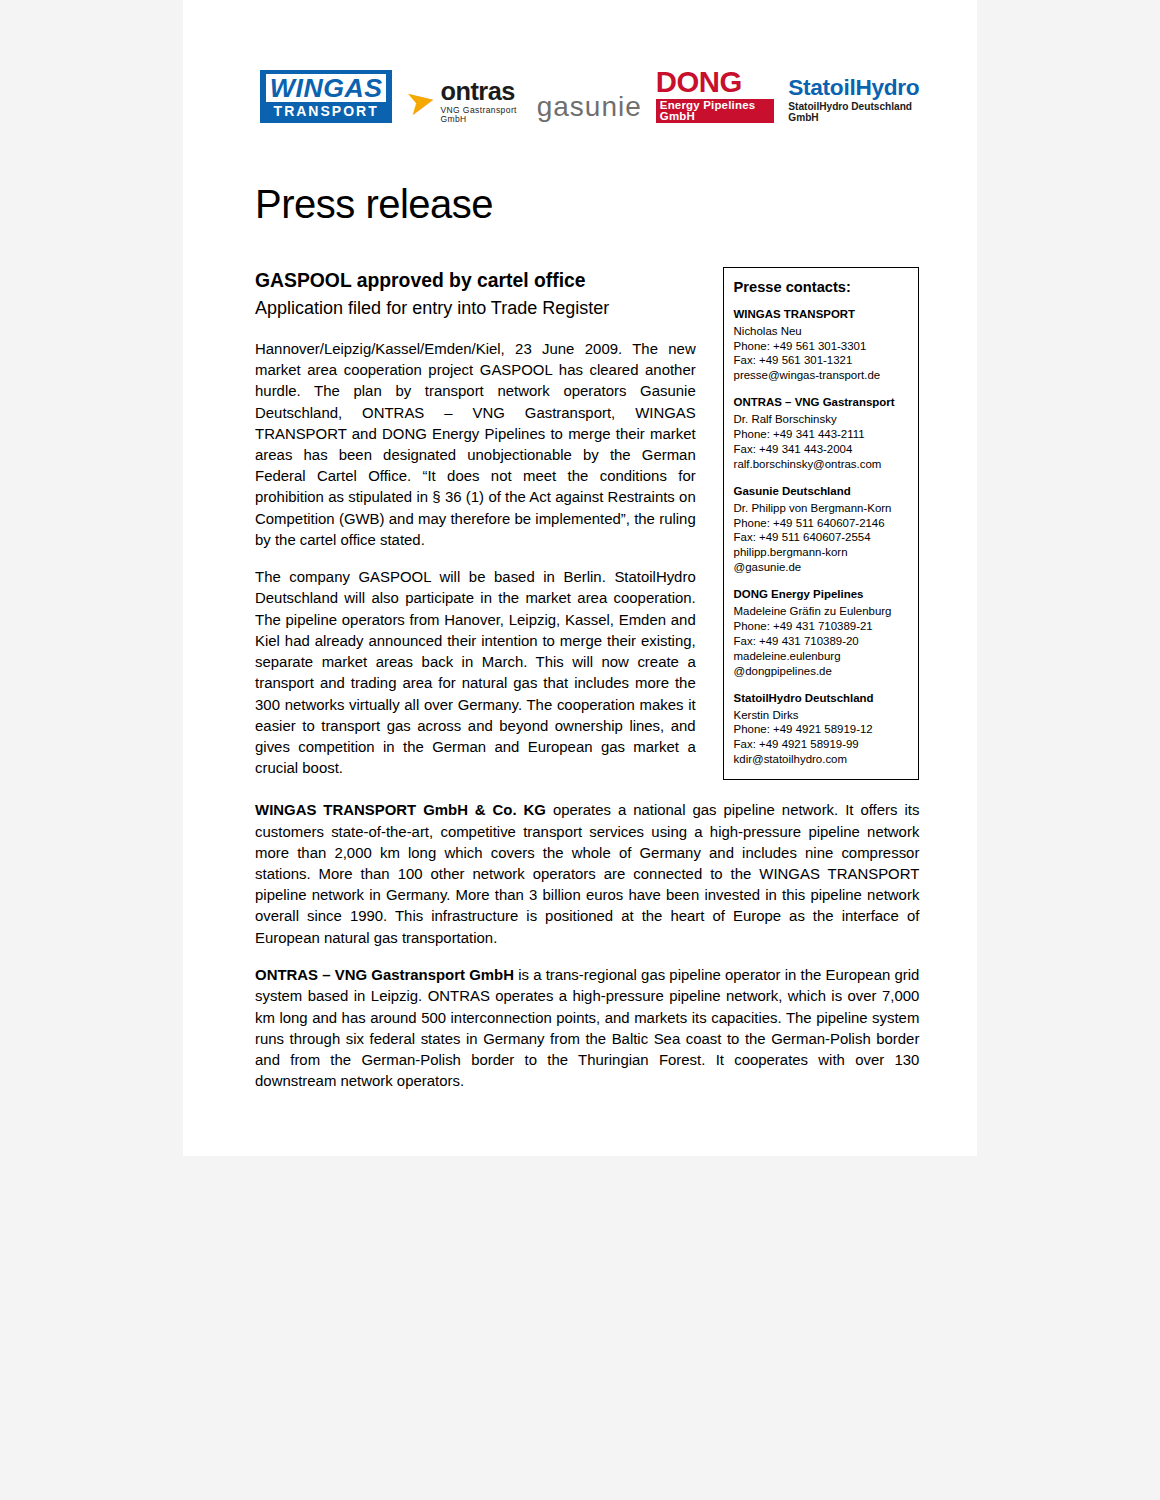WINGAS TRANSPORT
➤ ontras VNG Gastransport GmbH
gasunie
DONG Energy Pipelines GmbH
StatoilHydro StatoilHydro Deutschland GmbH
Press release
GASPOOL approved by cartel office
Application filed for entry into Trade Register
Hannover/Leipzig/Kassel/Emden/Kiel, 23 June 2009. The new market area cooperation project GASPOOL has cleared another hurdle. The plan by transport network operators Gasunie Deutschland, ONTRAS – VNG Gastransport, WINGAS TRANSPORT and DONG Energy Pipelines to merge their market areas has been designated unobjectionable by the German Federal Cartel Office. “It does not meet the conditions for prohibition as stipulated in § 36 (1) of the Act against Restraints on Competition (GWB) and may therefore be implemented”, the ruling by the cartel office stated.
The company GASPOOL will be based in Berlin. StatoilHydro Deutschland will also participate in the market area cooperation. The pipeline operators from Hanover, Leipzig, Kassel, Emden and Kiel had already announced their intention to merge their existing, separate market areas back in March. This will now create a transport and trading area for natural gas that includes more the 300 networks virtually all over Germany. The cooperation makes it easier to transport gas across and beyond ownership lines, and gives competition in the German and European gas market a crucial boost.
Presse contacts:
WINGAS TRANSPORT
Nicholas Neu
Phone: +49 561 301-3301
Fax: +49 561 301-1321
presse@wingas-transport.de
ONTRAS – VNG Gastransport
Dr. Ralf Borschinsky
Phone: +49 341 443-2111
Fax: +49 341 443-2004
ralf.borschinsky@ontras.com
Gasunie Deutschland
Dr. Philipp von Bergmann-Korn
Phone: +49 511 640607-2146
Fax: +49 511 640607-2554
philipp.bergmann-korn
@gasunie.de
DONG Energy Pipelines
Madeleine Gräfin zu Eulenburg
Phone: +49 431 710389-21
Fax: +49 431 710389-20
madeleine.eulenburg
@dongpipelines.de
StatoilHydro Deutschland
Kerstin Dirks
Phone: +49 4921 58919-12
Fax: +49 4921 58919-99
kdir@statoilhydro.com
WINGAS TRANSPORT GmbH & Co. KG operates a national gas pipeline network. It offers its customers state-of-the-art, competitive transport services using a high-pressure pipeline network more than 2,000 km long which covers the whole of Germany and includes nine compressor stations. More than 100 other network operators are connected to the WINGAS TRANSPORT pipeline network in Germany. More than 3 billion euros have been invested in this pipeline network overall since 1990. This infrastructure is positioned at the heart of Europe as the interface of European natural gas transportation.
ONTRAS – VNG Gastransport GmbH is a trans-regional gas pipeline operator in the European grid system based in Leipzig. ONTRAS operates a high-pressure pipeline network, which is over 7,000 km long and has around 500 interconnection points, and markets its capacities. The pipeline system runs through six federal states in Germany from the Baltic Sea coast to the German-Polish border and from the German-Polish border to the Thuringian Forest. It cooperates with over 130 downstream network operators.